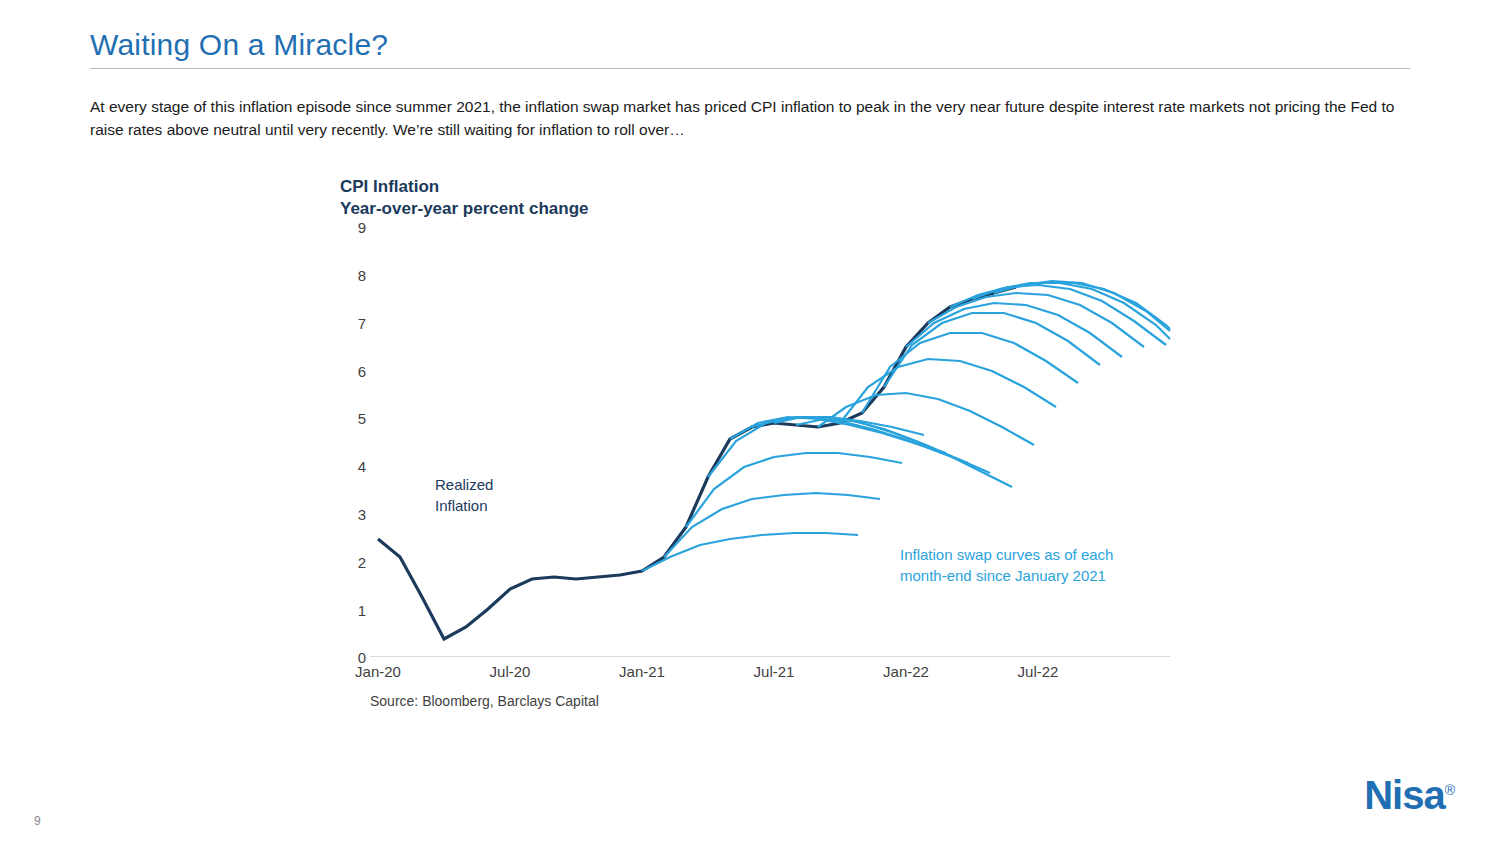Waiting On a Miracle?
At every stage of this inflation episode since summer 2021, the inflation swap market has priced CPI inflation to peak in the very near future despite interest rate markets not pricing the Fed to raise rates above neutral until very recently. We’re still waiting for inflation to roll over…
CPI Inflation Year-over-year percent change
9
8
7
6
5
4
3
2
1
0
Realized
Inflation
Inflation swap curves as of each month-end since January 2021
Jan-20
Jul-20
Jan-21
Jul-21
Jan-22
Jul-22
Source: Bloomberg, Barclays Capital
9
Nisa®